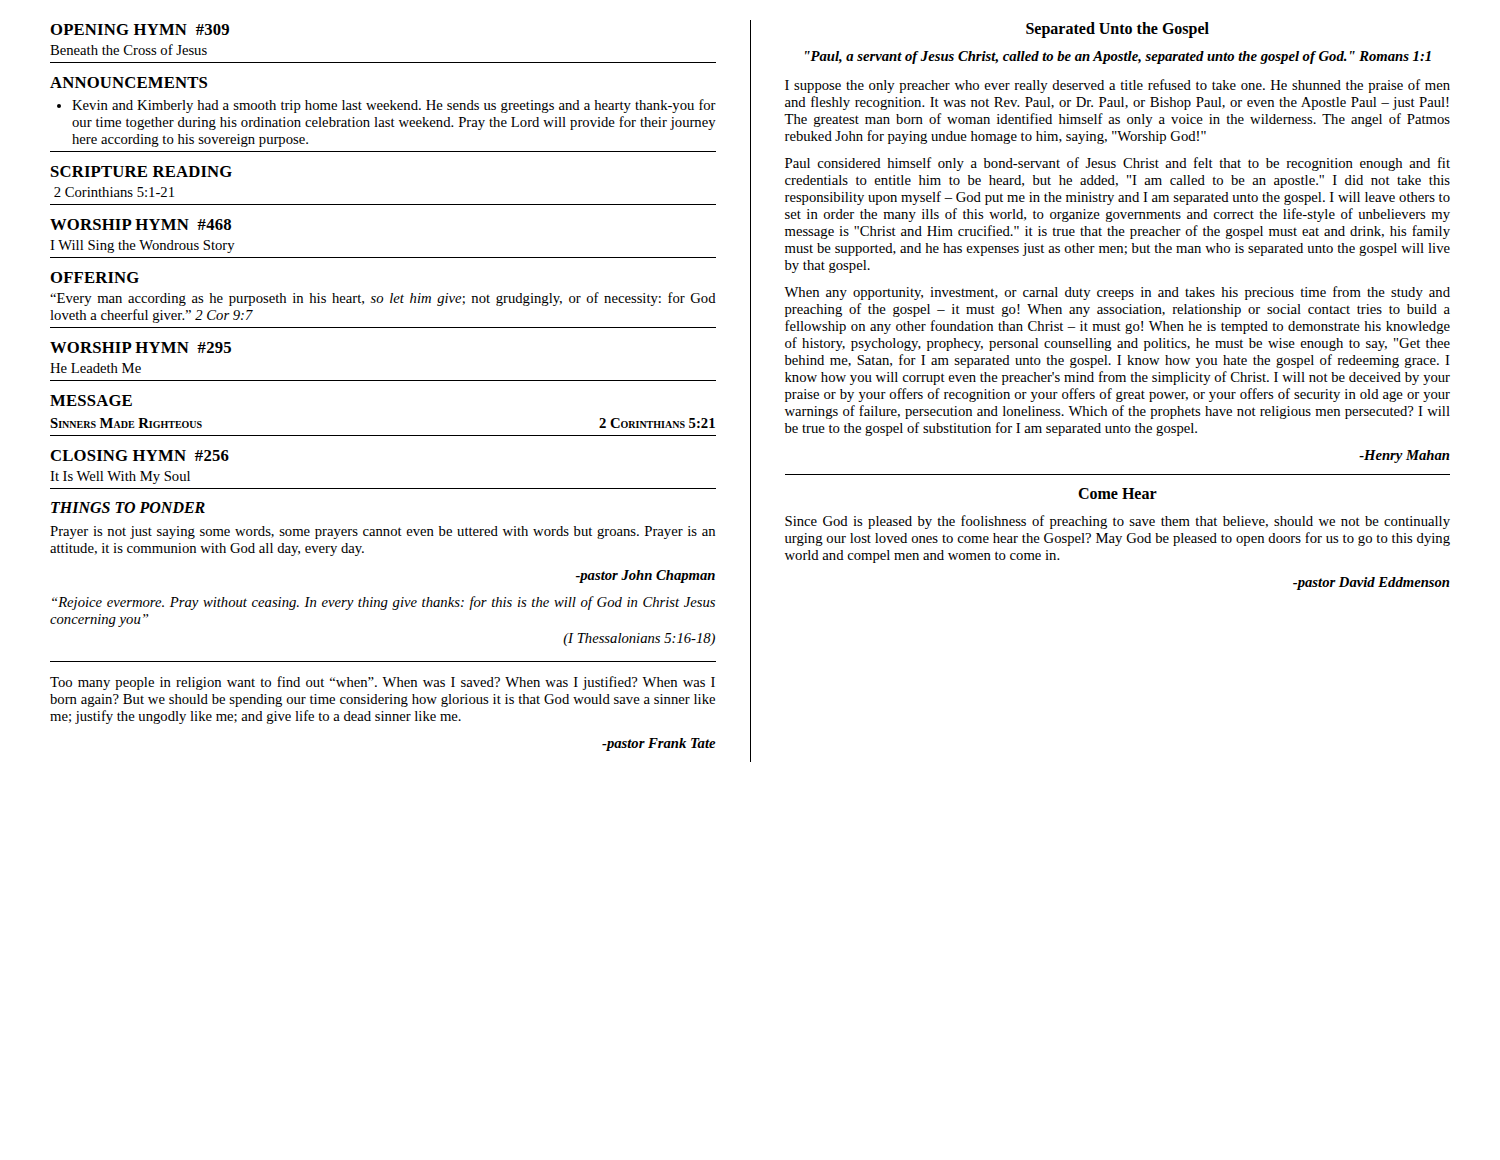OPENING HYMN #309
Beneath the Cross of Jesus
ANNOUNCEMENTS
Kevin and Kimberly had a smooth trip home last weekend. He sends us greetings and a hearty thank-you for our time together during his ordination celebration last weekend. Pray the Lord will provide for their journey here according to his sovereign purpose.
SCRIPTURE READING
2 Corinthians 5:1-21
WORSHIP HYMN #468
I Will Sing the Wondrous Story
OFFERING
“Every man according as he purposeth in his heart, so let him give; not grudgingly, or of necessity: for God loveth a cheerful giver.” 2 Cor 9:7
WORSHIP HYMN #295
He Leadeth Me
MESSAGE
Sinners Made Righteous 2 Corinthians 5:21
CLOSING HYMN #256
It Is Well With My Soul
THINGS TO PONDER
Prayer is not just saying some words, some prayers cannot even be uttered with words but groans. Prayer is an attitude, it is communion with God all day, every day.
-pastor John Chapman
“Rejoice evermore. Pray without ceasing. In every thing give thanks: for this is the will of God in Christ Jesus concerning you”
(I Thessalonians 5:16-18)
Too many people in religion want to find out “when”. When was I saved? When was I justified? When was I born again? But we should be spending our time considering how glorious it is that God would save a sinner like me; justify the ungodly like me; and give life to a dead sinner like me.
-pastor Frank Tate
Separated Unto the Gospel
"Paul, a servant of Jesus Christ, called to be an Apostle, separated unto the gospel of God." Romans 1:1
I suppose the only preacher who ever really deserved a title refused to take one. He shunned the praise of men and fleshly recognition. It was not Rev. Paul, or Dr. Paul, or Bishop Paul, or even the Apostle Paul – just Paul! The greatest man born of woman identified himself as only a voice in the wilderness. The angel of Patmos rebuked John for paying undue homage to him, saying, "Worship God!"
Paul considered himself only a bond-servant of Jesus Christ and felt that to be recognition enough and fit credentials to entitle him to be heard, but he added, "I am called to be an apostle." I did not take this responsibility upon myself – God put me in the ministry and I am separated unto the gospel. I will leave others to set in order the many ills of this world, to organize governments and correct the life-style of unbelievers my message is "Christ and Him crucified." it is true that the preacher of the gospel must eat and drink, his family must be supported, and he has expenses just as other men; but the man who is separated unto the gospel will live by that gospel.
When any opportunity, investment, or carnal duty creeps in and takes his precious time from the study and preaching of the gospel – it must go! When any association, relationship or social contact tries to build a fellowship on any other foundation than Christ – it must go! When he is tempted to demonstrate his knowledge of history, psychology, prophecy, personal counselling and politics, he must be wise enough to say, "Get thee behind me, Satan, for I am separated unto the gospel. I know how you hate the gospel of redeeming grace. I know how you will corrupt even the preacher's mind from the simplicity of Christ. I will not be deceived by your praise or by your offers of recognition or your offers of great power, or your offers of security in old age or your warnings of failure, persecution and loneliness. Which of the prophets have not religious men persecuted? I will be true to the gospel of substitution for I am separated unto the gospel.
-Henry Mahan
Come Hear
Since God is pleased by the foolishness of preaching to save them that believe, should we not be continually urging our lost loved ones to come hear the Gospel? May God be pleased to open doors for us to go to this dying world and compel men and women to come in.
-pastor David Eddmenson